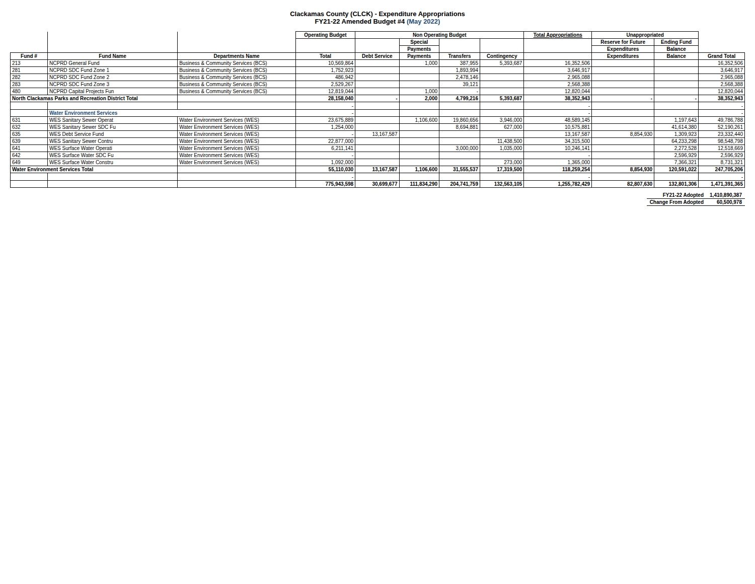Clackamas County (CLCK) - Expenditure Appropriations
FY21-22 Amended Budget #4 (May 2022)
| | | | Operating Budget | Non Operating Budget | Total Appropriations | Unappropriated | |
| --- | --- | --- | --- | --- | --- | --- | --- |
| | | Special | | | | Reserve for Future | Ending Fund |
| Payments | Expenditures | Balance |
| Fund # | Fund Name | Departments Name | Total | Debt Service | Payments | Transfers | Contingency | | Expenditures | Balance | Grand Total |
| 213 | NCPRD General Fund | Business & Community Services (BCS) | 10,569,864 | | 1,000 | 387,955 | 5,393,687 | 16,352,506 | | | 16,352,506 |
| 281 | NCPRD SDC Fund Zone 1 | Business & Community Services (BCS) | 1,752,923 | | | 1,893,994 | | 3,646,917 | | | 3,646,917 |
| 282 | NCPRD SDC Fund Zone 2 | Business & Community Services (BCS) | 486,942 | | | 2,478,146 | | 2,965,088 | | | 2,965,088 |
| 283 | NCPRD SDC Fund Zone 3 | Business & Community Services (BCS) | 2,529,267 | | | 39,121 | | 2,568,388 | | | 2,568,388 |
| 480 | NCPRD Capital Projects Fun | Business & Community Services (BCS) | 12,819,044 | | 1,000 | - | | 12,820,044 | | | 12,820,044 |
| North Clackamas Parks and Recreation District Total | | 28,158,040 | - | 2,000 | 4,799,216 | 5,393,687 | 38,352,943 | - | - | 38,352,943 |
| | | | - | | | | | - | | | - |
| | Water Environment Services | - | | | | | - | | | - |
| 631 | WES Sanitary Sewer Operat | Water Environment Services (WES) | 23,675,889 | | 1,106,600 | 19,860,656 | 3,946,000 | 48,589,145 | | 1,197,643 | 49,786,788 |
| 632 | WES Sanitary Sewer SDC Fu | Water Environment Services (WES) | 1,254,000 | | | 8,694,881 | 627,000 | 10,575,881 | | 41,614,380 | 52,190,261 |
| 635 | WES Debt Service Fund | Water Environment Services (WES) | - | 13,167,587 | | | | 13,167,587 | 8,854,930 | 1,309,923 | 23,332,440 |
| 639 | WES Sanitary Sewer Contru | Water Environment Services (WES) | 22,877,000 | | | | 11,438,500 | 34,315,500 | | 64,233,298 | 98,548,798 |
| 641 | WES Surface Water Operati | Water Environment Services (WES) | 6,211,141 | | | 3,000,000 | 1,035,000 | 10,246,141 | | 2,272,528 | 12,518,669 |
| 642 | WES Surface Water SDC Fu | Water Environment Services (WES) | - | | | | | - | | 2,596,929 | 2,596,929 |
| 649 | WES Surface Water Constru | Water Environment Services (WES) | 1,092,000 | | | | 273,000 | 1,365,000 | | 7,366,321 | 8,731,321 |
| Water Environment Services Total | | 55,110,030 | 13,167,587 | 1,106,600 | 31,555,537 | 17,319,500 | 118,259,254 | 8,854,930 | 120,591,022 | 247,705,206 |
| | | | - | | | | | - | | | - |
| | | | 775,943,598 | 30,699,677 | 111,834,290 | 204,741,759 | 132,563,105 | 1,255,782,429 | 82,807,630 | 132,801,306 | 1,471,391,365 |
| FY21-22 Adopted | 1,410,890,387 |
| Change From Adopted | 60,500,978 |